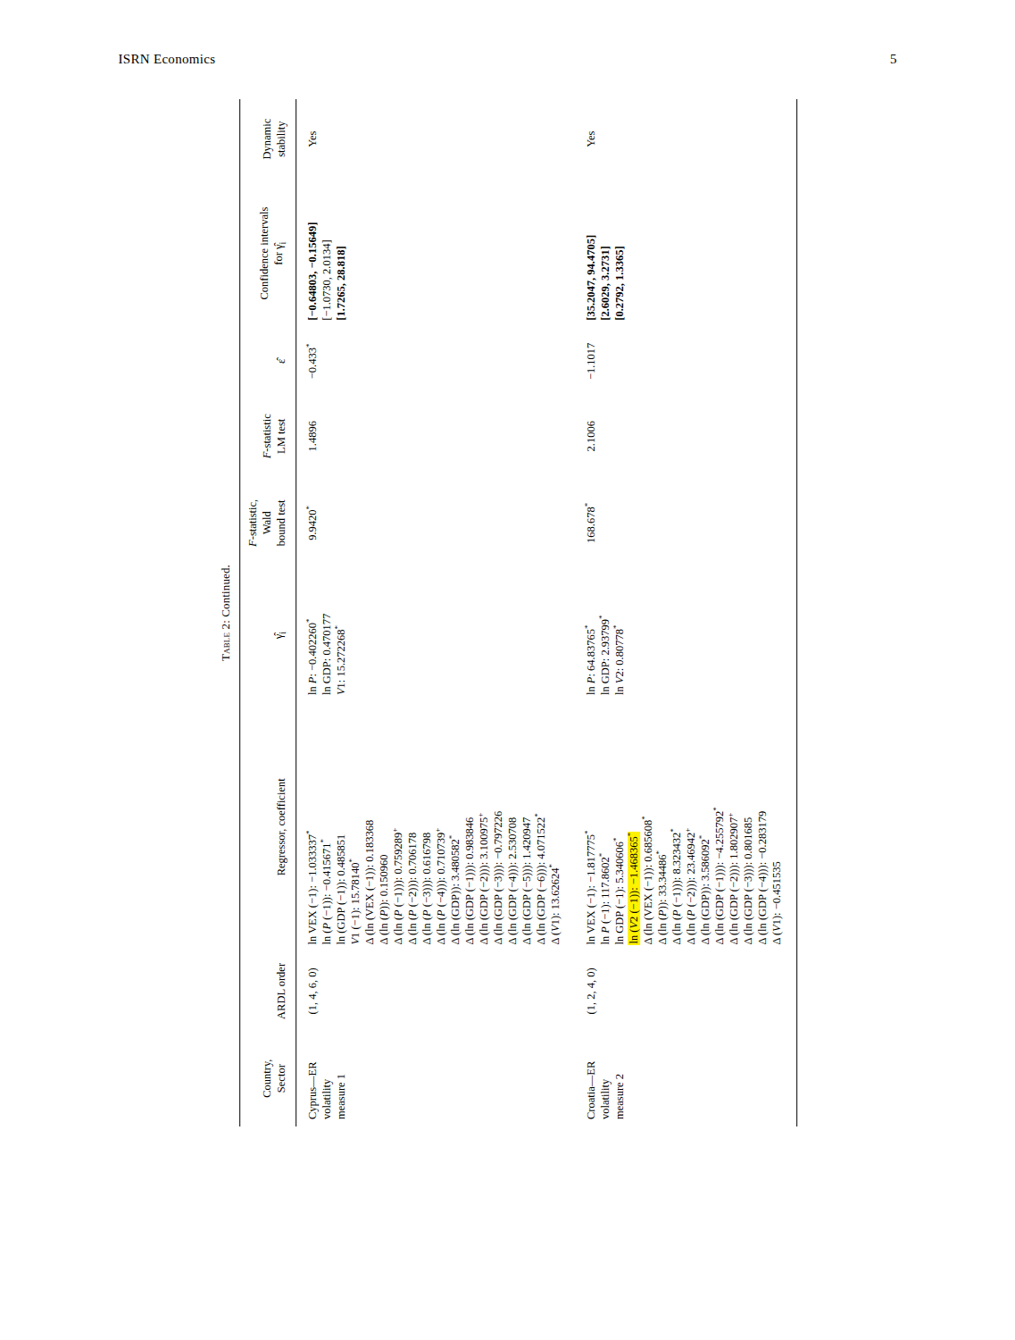ISRN Economics
5
T able 2: Continued.
| Country, Sector | ARDL order | Regressor, coefficient | γ̂ i | F -statistic, Wald bound test | F -statistic LM test | ε̂ | Confidence intervals for γ̂ i | Dynamic stability |
| --- | --- | --- | --- | --- | --- | --- | --- | --- |
| Cyprus—ER volatility measure 1 | (1, 4, 6, 0) | ln VEX (−1): −1.033337 * ln ( P (−1)): −0.415671 * ln (GDP (−1)): 0.485851 V 1 (−1): 15.78140 * Δ (ln (VEX (−1)): 0.183368 Δ (ln ( P )): 0.150960 Δ (ln ( P (−1))): 0.759289 + Δ (ln ( P (−2))): 0.706178 Δ (ln ( P (−3))): 0.616798 Δ (ln ( P (−4))): 0.710739 + Δ (ln (GDP)): 3.480582 * Δ (ln (GDP (−1))): 0.983846 Δ (ln (GDP (−2))): 3.100975 + Δ (ln (GDP (−3))): −0.797226 Δ (ln (GDP (−4))): 2.530708 Δ (ln (GDP (−5))): 1.420947 Δ (ln (GDP (−6))): 4.071522 * Δ ( V 1): 13.62624 * | ln P : −0.402260 * ln GDP: 0.470177 V 1: 15.272268 * | 9.9420 * | 1.4896 | −0.433 * | [−0.64803, −0.15649] [−1.0730, 2.0134] [1.7265, 28.818] | Yes |
| Croatia—ER volatility measure 2 | (1, 2, 4, 0) | ln VEX (−1): −1.817775 * ln P (−1): 117.8602 * ln GDP (−1): 5.340606 * ln ( V 2 (−1)): −1.468365 * Δ (ln (VEX (−1)): 0.685608 * Δ (ln ( P )): 33.34486 * Δ (ln ( P (−1))): 8.323432 * Δ (ln ( P (−2))): 23.46942 + Δ (ln (GDP)): 3.586092 * Δ (ln (GDP (−1))): −4.255792 * Δ (ln (GDP (−2))): 1.802907 + Δ (ln (GDP (−3))): 0.801685 Δ (ln (GDP (−4))): −0.283179 Δ ( V 1): −0.451535 | ln P : 64.83765 * ln GDP: 2.93799 * ln V 2: 0.80778 * | 168.678 * | 2.1006 | −1.1017 | [35.2047, 94.4705] [2.6029, 3.2731] [0.2792, 1.3365] | Yes |